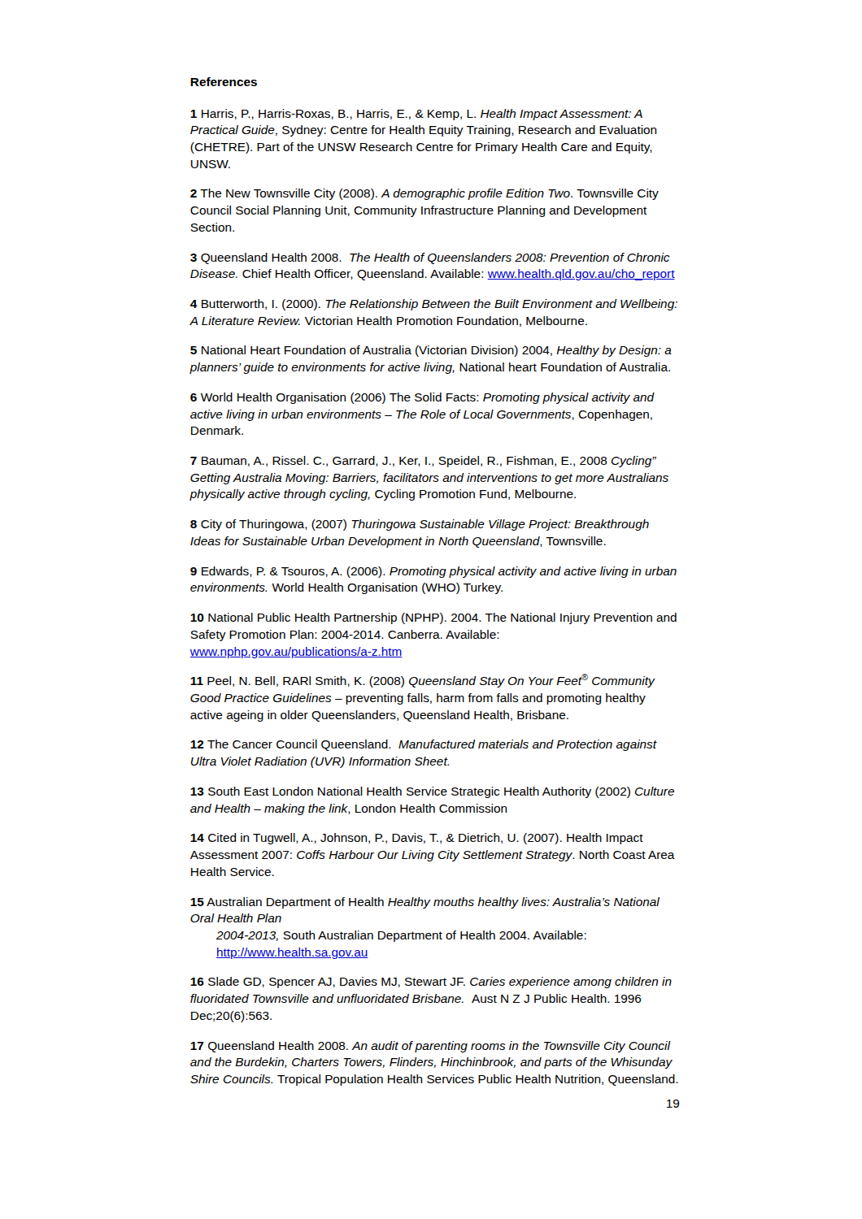References
1 Harris, P., Harris-Roxas, B., Harris, E., & Kemp, L. Health Impact Assessment: A Practical Guide, Sydney: Centre for Health Equity Training, Research and Evaluation (CHETRE). Part of the UNSW Research Centre for Primary Health Care and Equity, UNSW.
2 The New Townsville City (2008). A demographic profile Edition Two. Townsville City Council Social Planning Unit, Community Infrastructure Planning and Development Section.
3 Queensland Health 2008. The Health of Queenslanders 2008: Prevention of Chronic Disease. Chief Health Officer, Queensland. Available: www.health.qld.gov.au/cho_report
4 Butterworth, I. (2000). The Relationship Between the Built Environment and Wellbeing: A Literature Review. Victorian Health Promotion Foundation, Melbourne.
5 National Heart Foundation of Australia (Victorian Division) 2004, Healthy by Design: a planners’ guide to environments for active living, National heart Foundation of Australia.
6 World Health Organisation (2006) The Solid Facts: Promoting physical activity and active living in urban environments – The Role of Local Governments, Copenhagen, Denmark.
7 Bauman, A., Rissel. C., Garrard, J., Ker, I., Speidel, R., Fishman, E., 2008 Cycling” Getting Australia Moving: Barriers, facilitators and interventions to get more Australians physically active through cycling, Cycling Promotion Fund, Melbourne.
8 City of Thuringowa, (2007) Thuringowa Sustainable Village Project: Breakthrough Ideas for Sustainable Urban Development in North Queensland, Townsville.
9 Edwards, P. & Tsouros, A. (2006). Promoting physical activity and active living in urban environments. World Health Organisation (WHO) Turkey.
10 National Public Health Partnership (NPHP). 2004. The National Injury Prevention and Safety Promotion Plan: 2004-2014. Canberra. Available: www.nphp.gov.au/publications/a-z.htm
11 Peel, N. Bell, RARl Smith, K. (2008) Queensland Stay On Your Feet® Community Good Practice Guidelines – preventing falls, harm from falls and promoting healthy active ageing in older Queenslanders, Queensland Health, Brisbane.
12 The Cancer Council Queensland. Manufactured materials and Protection against Ultra Violet Radiation (UVR) Information Sheet.
13 South East London National Health Service Strategic Health Authority (2002) Culture and Health – making the link, London Health Commission
14 Cited in Tugwell, A., Johnson, P., Davis, T., & Dietrich, U. (2007). Health Impact Assessment 2007: Coffs Harbour Our Living City Settlement Strategy. North Coast Area Health Service.
15 Australian Department of Health Healthy mouths healthy lives: Australia’s National Oral Health Plan 2004-2013, South Australian Department of Health 2004. Available: http://www.health.sa.gov.au
16 Slade GD, Spencer AJ, Davies MJ, Stewart JF. Caries experience among children in fluoridated Townsville and unfluoridated Brisbane. Aust N Z J Public Health. 1996 Dec;20(6):563.
17 Queensland Health 2008. An audit of parenting rooms in the Townsville City Council and the Burdekin, Charters Towers, Flinders, Hinchinbrook, and parts of the Whisunday Shire Councils. Tropical Population Health Services Public Health Nutrition, Queensland.
19